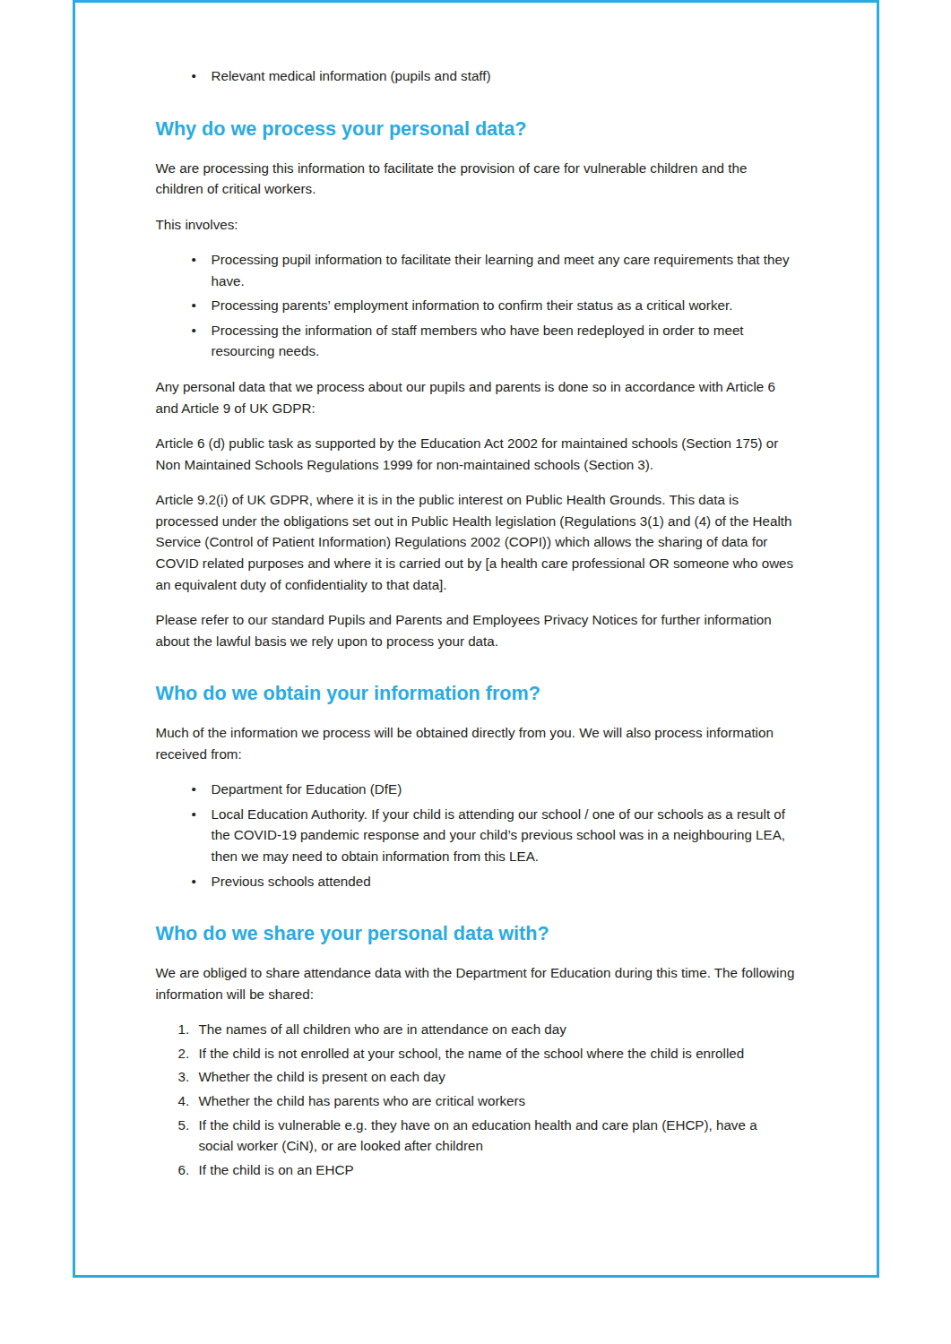Relevant medical information (pupils and staff)
Why do we process your personal data?
We are processing this information to facilitate the provision of care for vulnerable children and the children of critical workers.
This involves:
Processing pupil information to facilitate their learning and meet any care requirements that they have.
Processing parents’ employment information to confirm their status as a critical worker.
Processing the information of staff members who have been redeployed in order to meet resourcing needs.
Any personal data that we process about our pupils and parents is done so in accordance with Article 6 and Article 9 of UK GDPR:
Article 6 (d) public task as supported by the Education Act 2002 for maintained schools (Section 175) or Non Maintained Schools Regulations 1999 for non-maintained schools (Section 3).
Article 9.2(i) of UK GDPR, where it is in the public interest on Public Health Grounds. This data is processed under the obligations set out in Public Health legislation (Regulations 3(1) and (4) of the Health Service (Control of Patient Information) Regulations 2002 (COPI)) which allows the sharing of data for COVID related purposes and where it is carried out by [a health care professional OR someone who owes an equivalent duty of confidentiality to that data].
Please refer to our standard Pupils and Parents and Employees Privacy Notices for further information about the lawful basis we rely upon to process your data.
Who do we obtain your information from?
Much of the information we process will be obtained directly from you. We will also process information received from:
Department for Education (DfE)
Local Education Authority. If your child is attending our school / one of our schools as a result of the COVID-19 pandemic response and your child’s previous school was in a neighbouring LEA, then we may need to obtain information from this LEA.
Previous schools attended
Who do we share your personal data with?
We are obliged to share attendance data with the Department for Education during this time. The following information will be shared:
The names of all children who are in attendance on each day
If the child is not enrolled at your school, the name of the school where the child is enrolled
Whether the child is present on each day
Whether the child has parents who are critical workers
If the child is vulnerable e.g. they have on an education health and care plan (EHCP), have a social worker (CiN), or are looked after children
If the child is on an EHCP